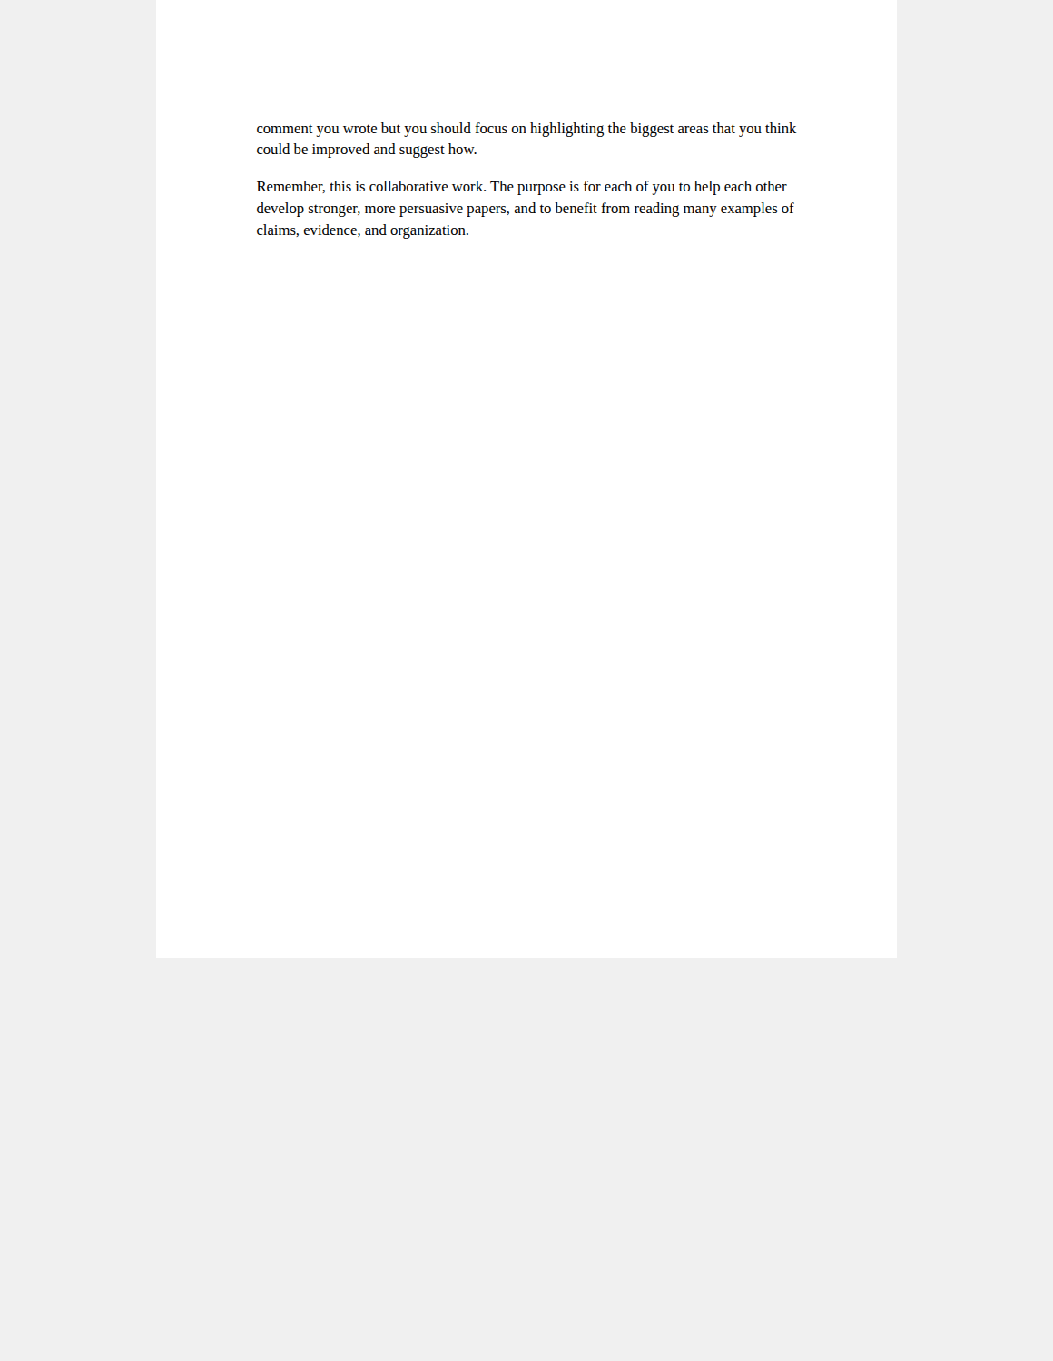comment you wrote but you should focus on highlighting the biggest areas that you think could be improved and suggest how.
Remember, this is collaborative work. The purpose is for each of you to help each other develop stronger, more persuasive papers, and to benefit from reading many examples of claims, evidence, and organization.